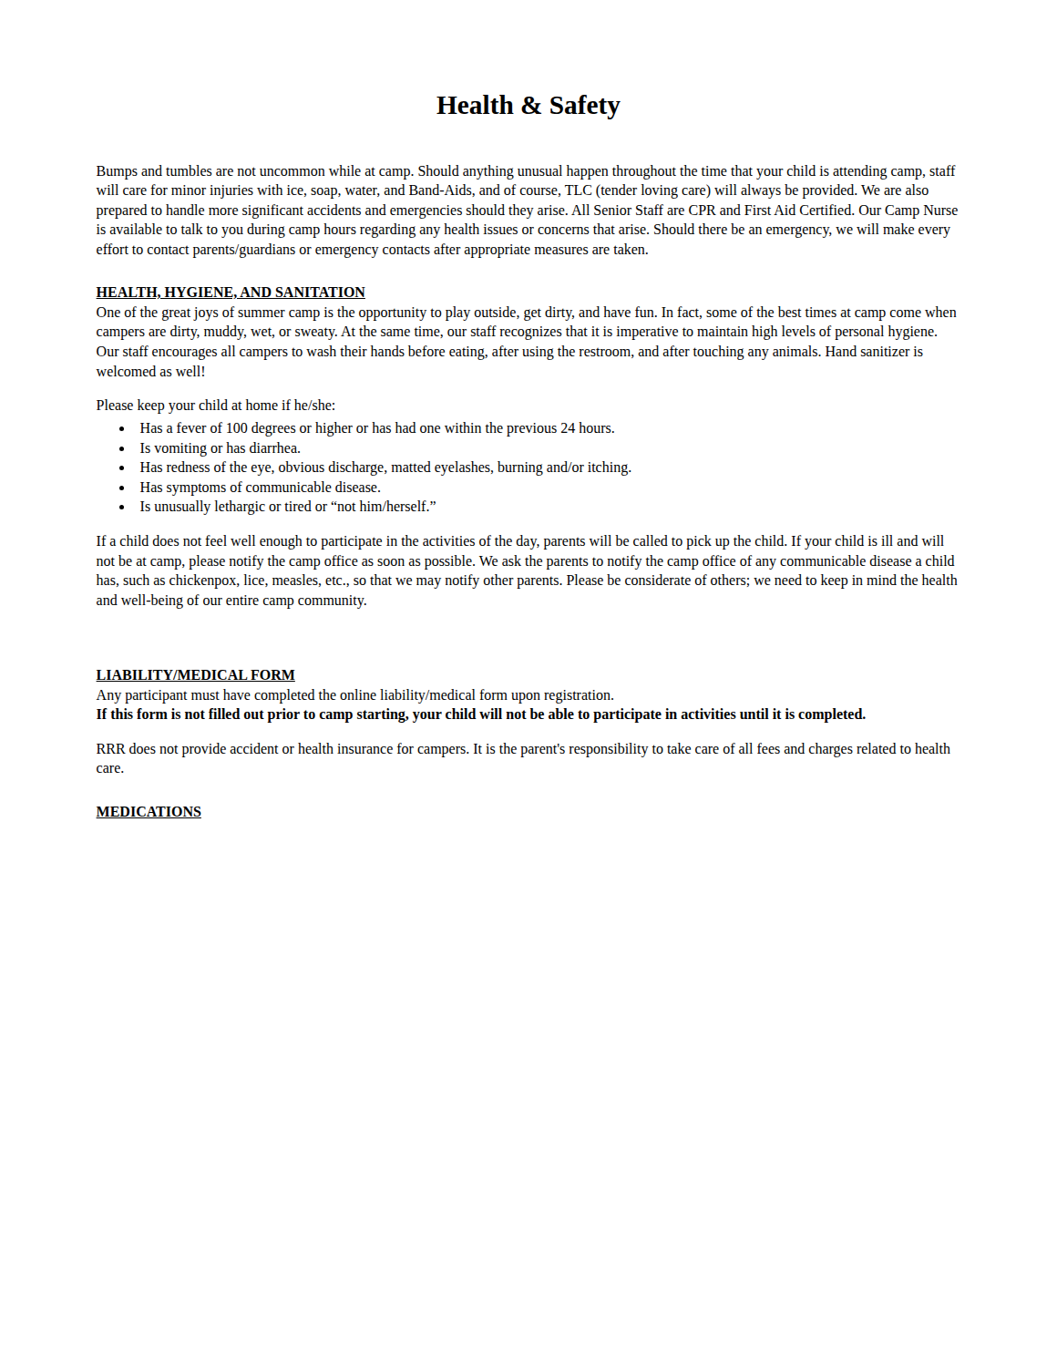Health & Safety
Bumps and tumbles are not uncommon while at camp. Should anything unusual happen throughout the time that your child is attending camp, staff will care for minor injuries with ice, soap, water, and Band-Aids, and of course, TLC (tender loving care) will always be provided. We are also prepared to handle more significant accidents and emergencies should they arise. All Senior Staff are CPR and First Aid Certified. Our Camp Nurse is available to talk to you during camp hours regarding any health issues or concerns that arise. Should there be an emergency, we will make every effort to contact parents/guardians or emergency contacts after appropriate measures are taken.
HEALTH, HYGIENE, AND SANITATION
One of the great joys of summer camp is the opportunity to play outside, get dirty, and have fun. In fact, some of the best times at camp come when campers are dirty, muddy, wet, or sweaty. At the same time, our staff recognizes that it is imperative to maintain high levels of personal hygiene. Our staff encourages all campers to wash their hands before eating, after using the restroom, and after touching any animals. Hand sanitizer is welcomed as well!
Please keep your child at home if he/she:
Has a fever of 100 degrees or higher or has had one within the previous 24 hours.
Is vomiting or has diarrhea.
Has redness of the eye, obvious discharge, matted eyelashes, burning and/or itching.
Has symptoms of communicable disease.
Is unusually lethargic or tired or “not him/herself.”
If a child does not feel well enough to participate in the activities of the day, parents will be called to pick up the child. If your child is ill and will not be at camp, please notify the camp office as soon as possible. We ask the parents to notify the camp office of any communicable disease a child has, such as chickenpox, lice, measles, etc., so that we may notify other parents. Please be considerate of others; we need to keep in mind the health and well-being of our entire camp community.
LIABILITY/MEDICAL FORM
Any participant must have completed the online liability/medical form upon registration.
If this form is not filled out prior to camp starting, your child will not be able to participate in activities until it is completed.
RRR does not provide accident or health insurance for campers. It is the parent's responsibility to take care of all fees and charges related to health care.
MEDICATIONS